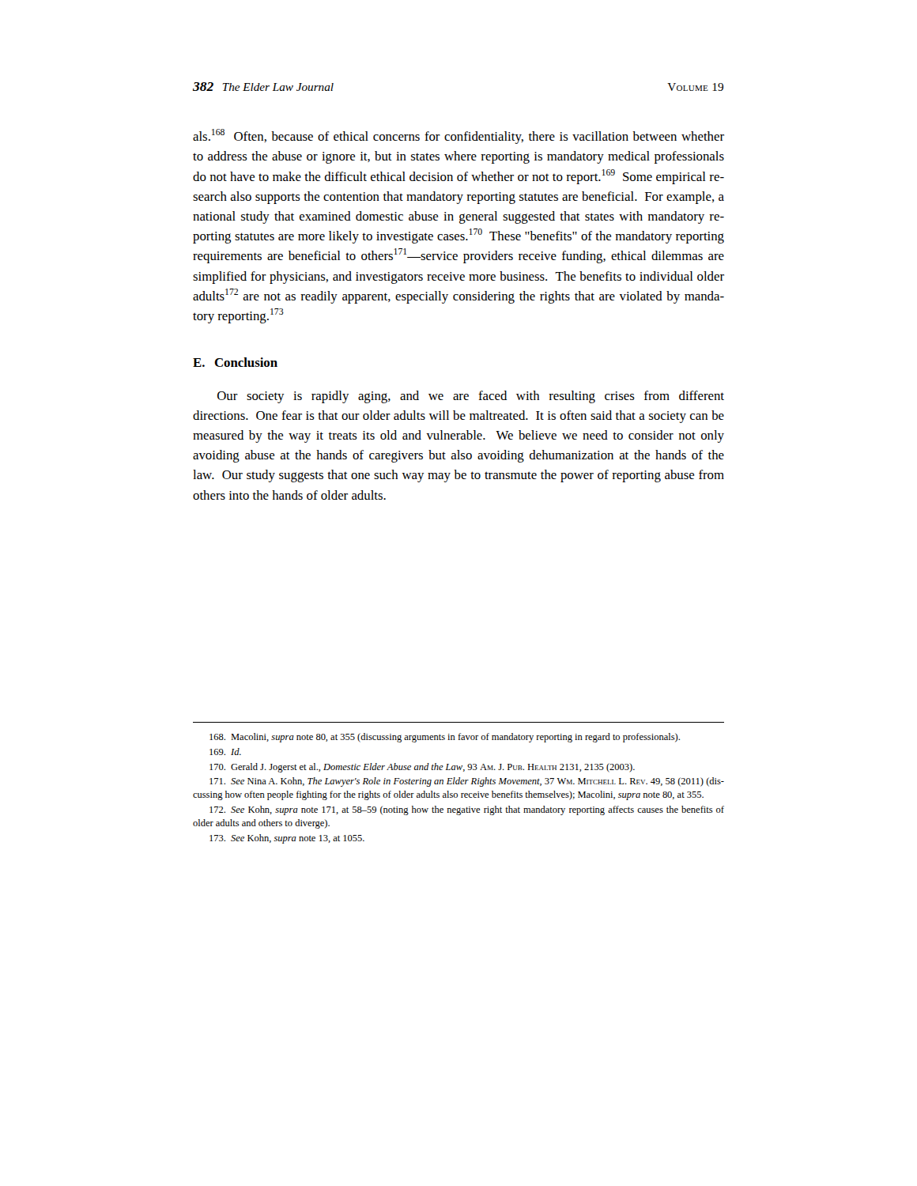382 The Elder Law Journal
Volume 19
als.168 Often, because of ethical concerns for confidentiality, there is vacillation between whether to address the abuse or ignore it, but in states where reporting is mandatory medical professionals do not have to make the difficult ethical decision of whether or not to report.169 Some empirical research also supports the contention that mandatory reporting statutes are beneficial. For example, a national study that examined domestic abuse in general suggested that states with mandatory reporting statutes are more likely to investigate cases.170 These "benefits" of the mandatory reporting requirements are beneficial to others171—service providers receive funding, ethical dilemmas are simplified for physicians, and investigators receive more business. The benefits to individual older adults172 are not as readily apparent, especially considering the rights that are violated by mandatory reporting.173
E. Conclusion
Our society is rapidly aging, and we are faced with resulting crises from different directions. One fear is that our older adults will be maltreated. It is often said that a society can be measured by the way it treats its old and vulnerable. We believe we need to consider not only avoiding abuse at the hands of caregivers but also avoiding dehumanization at the hands of the law. Our study suggests that one such way may be to transmute the power of reporting abuse from others into the hands of older adults.
168. Macolini, supra note 80, at 355 (discussing arguments in favor of mandatory reporting in regard to professionals).
169. Id.
170. Gerald J. Jogerst et al., Domestic Elder Abuse and the Law, 93 Am. J. Pub. Health 2131, 2135 (2003).
171. See Nina A. Kohn, The Lawyer's Role in Fostering an Elder Rights Movement, 37 Wm. Mitchell L. Rev. 49, 58 (2011) (discussing how often people fighting for the rights of older adults also receive benefits themselves); Macolini, supra note 80, at 355.
172. See Kohn, supra note 171, at 58–59 (noting how the negative right that mandatory reporting affects causes the benefits of older adults and others to diverge).
173. See Kohn, supra note 13, at 1055.